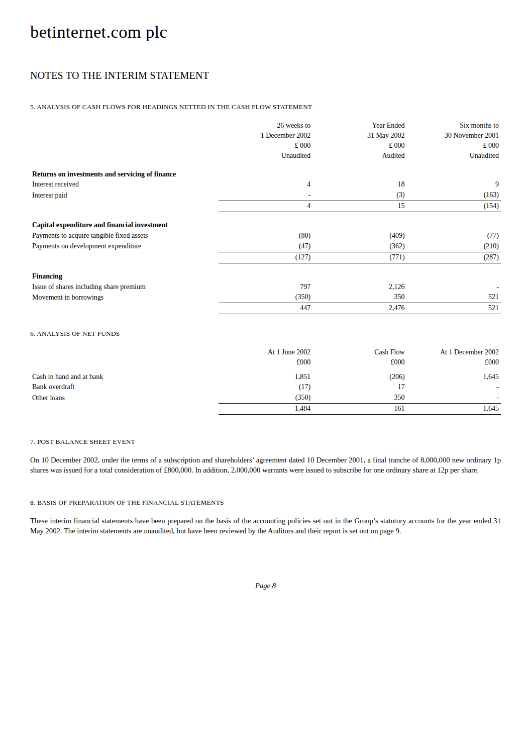betinternet.com plc
NOTES TO THE INTERIM STATEMENT
5. ANALYSIS OF CASH FLOWS FOR HEADINGS NETTED IN THE CASH FLOW STATEMENT
| | 26 weeks to | Year Ended | Six months to |
| --- | --- | --- | --- |
| | 1 December 2002 | 31 May 2002 | 30 November 2001 |
| | £ 000 | £ 000 | £ 000 |
| | Unaudited | Audited | Unaudited |
| Returns on investments and servicing of finance | | | |
| Interest received | 4 | 18 | 9 |
| Interest paid | - | (3) | (163) |
| | 4 | 15 | (154) |
| Capital expenditure and financial investment | | | |
| Payments to acquire tangible fixed assets | (80) | (409) | (77) |
| Payments on development expenditure | (47) | (362) | (210) |
| | (127) | (771) | (287) |
| Financing | | | |
| Issue of shares including share premium | 797 | 2,126 | - |
| Movement in borrowings | (350) | 350 | 521 |
| | 447 | 2,476 | 521 |
6. ANALYSIS OF NET FUNDS
| | At 1 June 2002 | Cash Flow | At 1 December 2002 |
| --- | --- | --- | --- |
| | £000 | £000 | £000 |
| Cash in hand and at bank | 1,851 | (206) | 1,645 |
| Bank overdraft | (17) | 17 | - |
| Other loans | (350) | 350 | - |
| | 1,484 | 161 | 1,645 |
7. POST BALANCE SHEET EVENT
On 10 December 2002, under the terms of a subscription and shareholders’ agreement dated 10 December 2001, a final tranche of 8,000,000 new ordinary 1p shares was issued for a total consideration of £800,000. In addition, 2,000,000 warrants were issued to subscribe for one ordinary share at 12p per share.
8. BASIS OF PREPARATION OF THE FINANCIAL STATEMENTS
These interim financial statements have been prepared on the basis of the accounting policies set out in the Group’s statutory accounts for the year ended 31 May 2002. The interim statements are unaudited, but have been reviewed by the Auditors and their report is set out on page 9.
Page 8